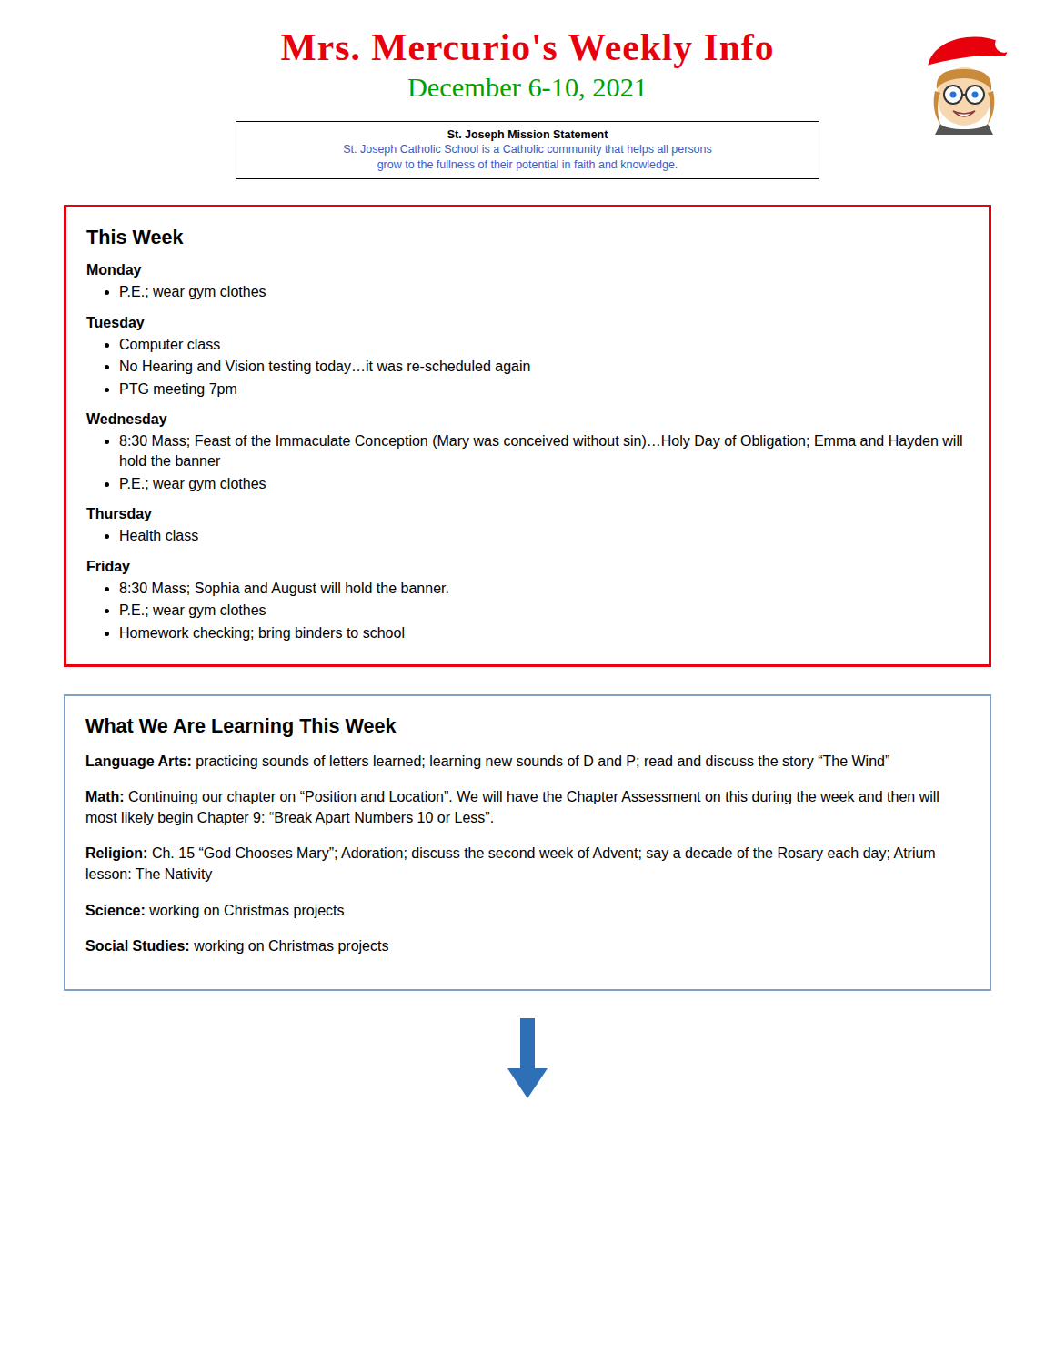Mrs. Mercurio's Weekly Info
December 6-10, 2021
St. Joseph Mission Statement
St. Joseph Catholic School is a Catholic community that helps all persons
grow to the fullness of their potential in faith and knowledge.
This Week
Monday
P.E.; wear gym clothes
Tuesday
Computer class
No Hearing and Vision testing today…it was re-scheduled again
PTG meeting 7pm
Wednesday
8:30 Mass; Feast of the Immaculate Conception (Mary was conceived without sin)…Holy Day of Obligation; Emma and Hayden will hold the banner
P.E.; wear gym clothes
Thursday
Health class
Friday
8:30 Mass; Sophia and August will hold the banner.
P.E.; wear gym clothes
Homework checking; bring binders to school
What We Are Learning This Week
Language Arts: practicing sounds of letters learned; learning new sounds of D and P; read and discuss the story “The Wind”
Math: Continuing our chapter on “Position and Location”. We will have the Chapter Assessment on this during the week and then will most likely begin Chapter 9: “Break Apart Numbers 10 or Less”.
Religion: Ch. 15 “God Chooses Mary”; Adoration; discuss the second week of Advent; say a decade of the Rosary each day; Atrium lesson: The Nativity
Science: working on Christmas projects
Social Studies: working on Christmas projects